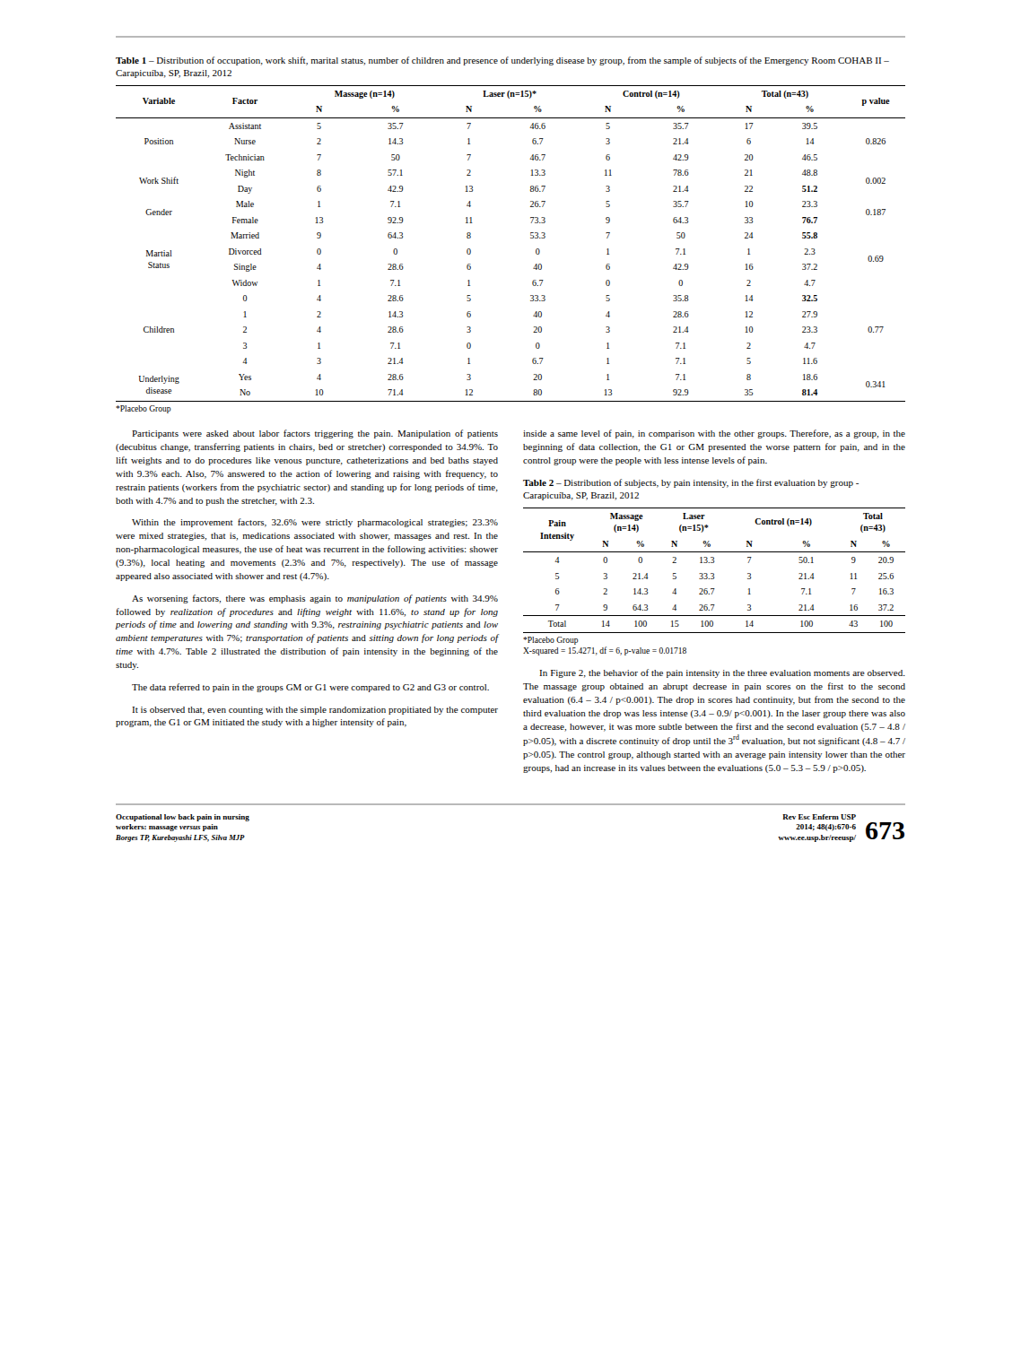Table 1 – Distribution of occupation, work shift, marital status, number of children and presence of underlying disease by group, from the sample of subjects of the Emergency Room COHAB II – Carapicuíba, SP, Brazil, 2012
| Variable | Factor | Massage (n=14) | Laser (n=15)* | Control (n=14) | Total (n=43) | p value |
| --- | --- | --- | --- | --- | --- | --- |
| N | % | N | % | N | % | N | % |
| Position | Assistant | 5 | 35.7 | 7 | 46.6 | 5 | 35.7 | 17 | 39.5 | 0.826 |
| Nurse | 2 | 14.3 | 1 | 6.7 | 3 | 21.4 | 6 | 14 |
| Technician | 7 | 50 | 7 | 46.7 | 6 | 42.9 | 20 | 46.5 |
| Work Shift | Night | 8 | 57.1 | 2 | 13.3 | 11 | 78.6 | 21 | 48.8 | 0.002 |
| Day | 6 | 42.9 | 13 | 86.7 | 3 | 21.4 | 22 | 51.2 |
| Gender | Male | 1 | 7.1 | 4 | 26.7 | 5 | 35.7 | 10 | 23.3 | 0.187 |
| Female | 13 | 92.9 | 11 | 73.3 | 9 | 64.3 | 33 | 76.7 |
| Martial Status | Married | 9 | 64.3 | 8 | 53.3 | 7 | 50 | 24 | 55.8 | 0.69 |
| Divorced | 0 | 0 | 0 | 0 | 1 | 7.1 | 1 | 2.3 |
| Single | 4 | 28.6 | 6 | 40 | 6 | 42.9 | 16 | 37.2 |
| Widow | 1 | 7.1 | 1 | 6.7 | 0 | 0 | 2 | 4.7 |
| Children | 0 | 4 | 28.6 | 5 | 33.3 | 5 | 35.8 | 14 | 32.5 | 0.77 |
| 1 | 2 | 14.3 | 6 | 40 | 4 | 28.6 | 12 | 27.9 |
| 2 | 4 | 28.6 | 3 | 20 | 3 | 21.4 | 10 | 23.3 |
| 3 | 1 | 7.1 | 0 | 0 | 1 | 7.1 | 2 | 4.7 |
| 4 | 3 | 21.4 | 1 | 6.7 | 1 | 7.1 | 5 | 11.6 |
| Underlying disease | Yes | 4 | 28.6 | 3 | 20 | 1 | 7.1 | 8 | 18.6 | 0.341 |
| No | 10 | 71.4 | 12 | 80 | 13 | 92.9 | 35 | 81.4 |
*Placebo Group
Participants were asked about labor factors triggering the pain. Manipulation of patients (decubitus change, transferring patients in chairs, bed or stretcher) corresponded to 34.9%. To lift weights and to do procedures like venous puncture, catheterizations and bed baths stayed with 9.3% each. Also, 7% answered to the action of lowering and raising with frequency, to restrain patients (workers from the psychiatric sector) and standing up for long periods of time, both with 4.7% and to push the stretcher, with 2.3.
Within the improvement factors, 32.6% were strictly pharmacological strategies; 23.3% were mixed strategies, that is, medications associated with shower, massages and rest. In the non-pharmacological measures, the use of heat was recurrent in the following activities: shower (9.3%), local heating and movements (2.3% and 7%, respectively). The use of massage appeared also associated with shower and rest (4.7%).
As worsening factors, there was emphasis again to manipulation of patients with 34.9% followed by realization of procedures and lifting weight with 11.6%, to stand up for long periods of time and lowering and standing with 9.3%, restraining psychiatric patients and low ambient temperatures with 7%; transportation of patients and sitting down for long periods of time with 4.7%. Table 2 illustrated the distribution of pain intensity in the beginning of the study.
The data referred to pain in the groups GM or G1 were compared to G2 and G3 or control.
It is observed that, even counting with the simple randomization propitiated by the computer program, the G1 or GM initiated the study with a higher intensity of pain,
inside a same level of pain, in comparison with the other groups. Therefore, as a group, in the beginning of data collection, the G1 or GM presented the worse pattern for pain, and in the control group were the people with less intense levels of pain.
Table 2 – Distribution of subjects, by pain intensity, in the first evaluation by group - Carapicuíba, SP, Brazil, 2012
| Pain Intensity | Massage (n=14) | Laser (n=15)* | Control (n=14) | Total (n=43) |
| --- | --- | --- | --- | --- |
| N | % | N | % | N | % | N | % |
| 4 | 0 | 0 | 2 | 13.3 | 7 | 50.1 | 9 | 20.9 |
| 5 | 3 | 21.4 | 5 | 33.3 | 3 | 21.4 | 11 | 25.6 |
| 6 | 2 | 14.3 | 4 | 26.7 | 1 | 7.1 | 7 | 16.3 |
| 7 | 9 | 64.3 | 4 | 26.7 | 3 | 21.4 | 16 | 37.2 |
| Total | 14 | 100 | 15 | 100 | 14 | 100 | 43 | 100 |
*Placebo Group
X-squared = 15.4271, df = 6, p-value = 0.01718
In Figure 2, the behavior of the pain intensity in the three evaluation moments are observed. The massage group obtained an abrupt decrease in pain scores on the first to the second evaluation (6.4 – 3.4 / p<0.001). The drop in scores had continuity, but from the second to the third evaluation the drop was less intense (3.4 – 0.9/ p<0.001). In the laser group there was also a decrease, however, it was more subtle between the first and the second evaluation (5.7 – 4.8 / p>0.05), with a discrete continuity of drop until the 3rd evaluation, but not significant (4.8 – 4.7 / p>0.05). The control group, although started with an average pain intensity lower than the other groups, had an increase in its values between the evaluations (5.0 – 5.3 – 5.9 / p>0.05).
Occupational low back pain in nursing
workers: massage versus pain
Borges TP, Kurebayashi LFS, Silva MJP
Rev Esc Enferm USP
2014; 48(4):670-6
www.ee.usp.br/reeusp/
673